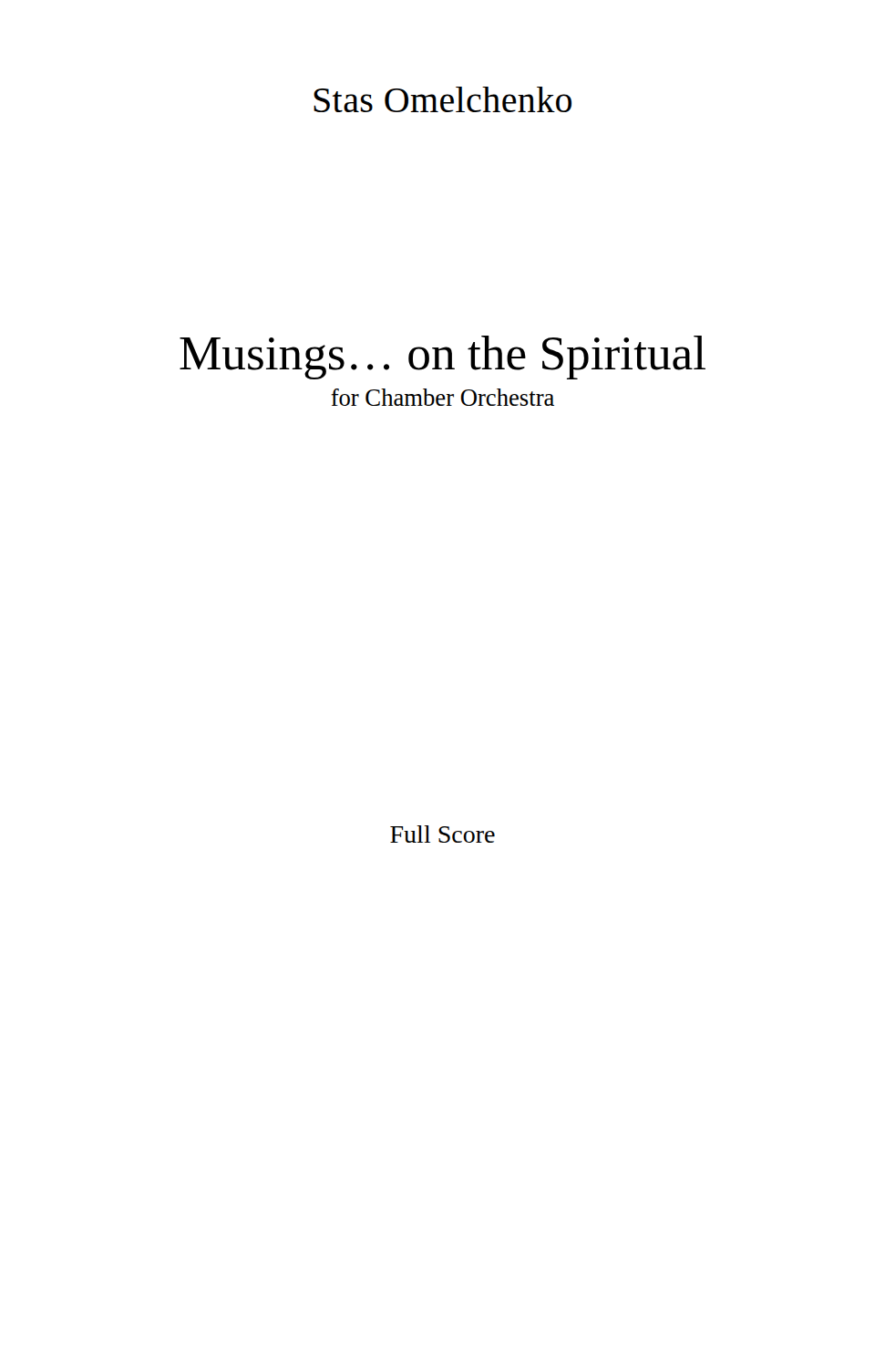Stas Omelchenko
Musings… on the Spiritual
for Chamber Orchestra
Full Score